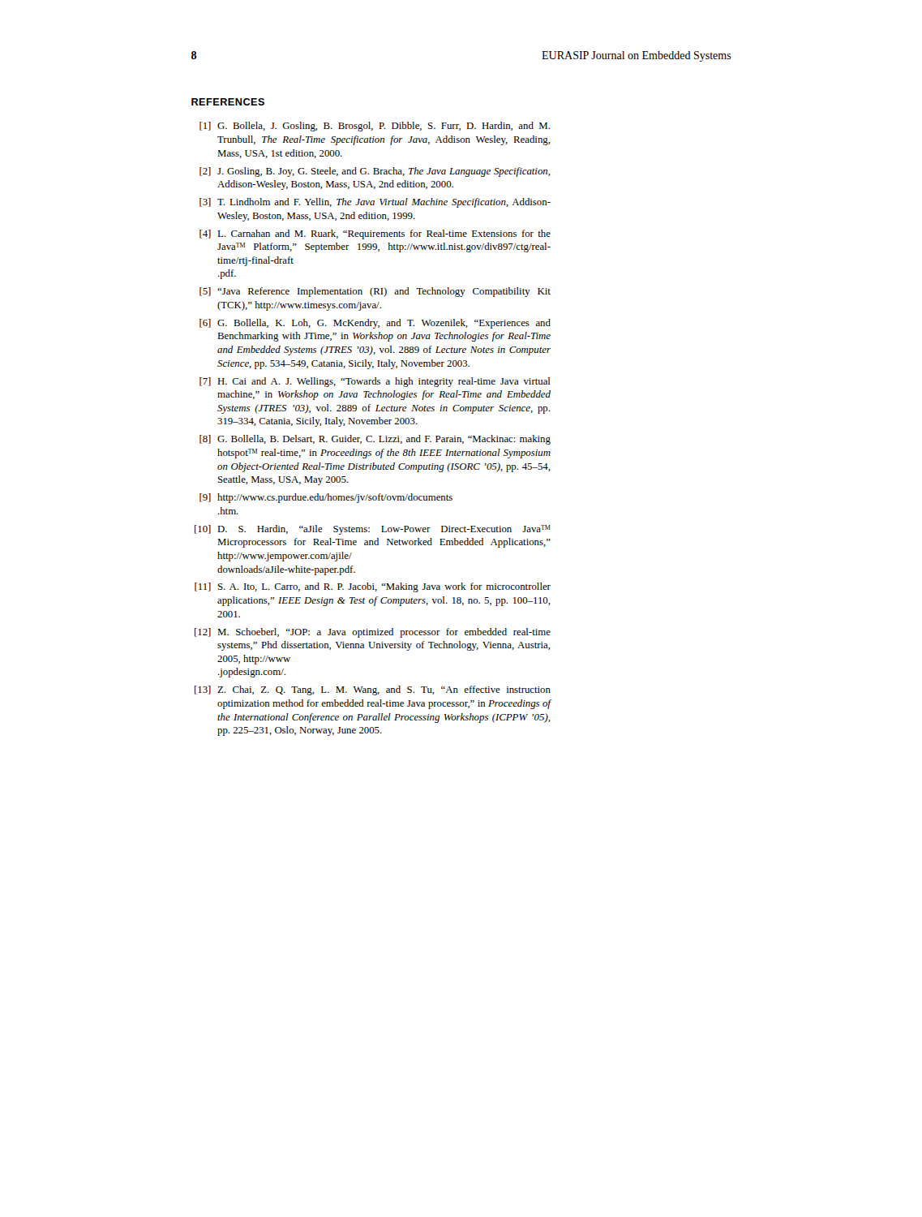8 EURASIP Journal on Embedded Systems
REFERENCES
[1] G. Bollela, J. Gosling, B. Brosgol, P. Dibble, S. Furr, D. Hardin, and M. Trunbull, The Real-Time Specification for Java, Addison Wesley, Reading, Mass, USA, 1st edition, 2000.
[2] J. Gosling, B. Joy, G. Steele, and G. Bracha, The Java Language Specification, Addison-Wesley, Boston, Mass, USA, 2nd edition, 2000.
[3] T. Lindholm and F. Yellin, The Java Virtual Machine Specification, Addison-Wesley, Boston, Mass, USA, 2nd edition, 1999.
[4] L. Carnahan and M. Ruark, “Requirements for Real-time Extensions for the JavaTM Platform,” September 1999, http://www.itl.nist.gov/div897/ctg/real-time/rtj-final-draft
.pdf.
[5]“Java Reference Implementation (RI) and Technology Compatibility Kit (TCK),” http://www.timesys.com/java/.
[6] G. Bollella, K. Loh, G. McKendry, and T. Wozenilek, “Experiences and Benchmarking with JTime,” in Workshop on Java Technologies for Real-Time and Embedded Systems (JTRES ’03), vol. 2889 of Lecture Notes in Computer Science, pp. 534–549, Catania, Sicily, Italy, November 2003.
[7] H. Cai and A. J. Wellings, “Towards a high integrity real-time Java virtual machine,” in Workshop on Java Technologies for Real-Time and Embedded Systems (JTRES ’03), vol. 2889 of Lecture Notes in Computer Science, pp. 319–334, Catania, Sicily, Italy, November 2003.
[8] G. Bollella, B. Delsart, R. Guider, C. Lizzi, and F. Parain, “Mackinac: making hotspotTM real-time,” in Proceedings of the 8th IEEE International Symposium on Object-Oriented Real-Time Distributed Computing (ISORC ’05), pp. 45–54, Seattle, Mass, USA, May 2005.
[9] http://www.cs.purdue.edu/homes/jv/soft/ovm/documents
.htm.
[10] D. S. Hardin, “aJile Systems: Low-Power Direct-Execution JavaTM Microprocessors for Real-Time and Networked Embedded Applications,” http://www.jempower.com/ajile/
downloads/aJile-white-paper.pdf.
[11] S. A. Ito, L. Carro, and R. P. Jacobi, “Making Java work for microcontroller applications,” IEEE Design & Test of Computers, vol. 18, no. 5, pp. 100–110, 2001.
[12] M. Schoeberl, “JOP: a Java optimized processor for embedded real-time systems,” Phd dissertation, Vienna University of Technology, Vienna, Austria, 2005, http://www
.jopdesign.com/.
[13] Z. Chai, Z. Q. Tang, L. M. Wang, and S. Tu, “An effective instruction optimization method for embedded real-time Java processor,” in Proceedings of the International Conference on Parallel Processing Workshops (ICPPW ’05), pp. 225–231, Oslo, Norway, June 2005.